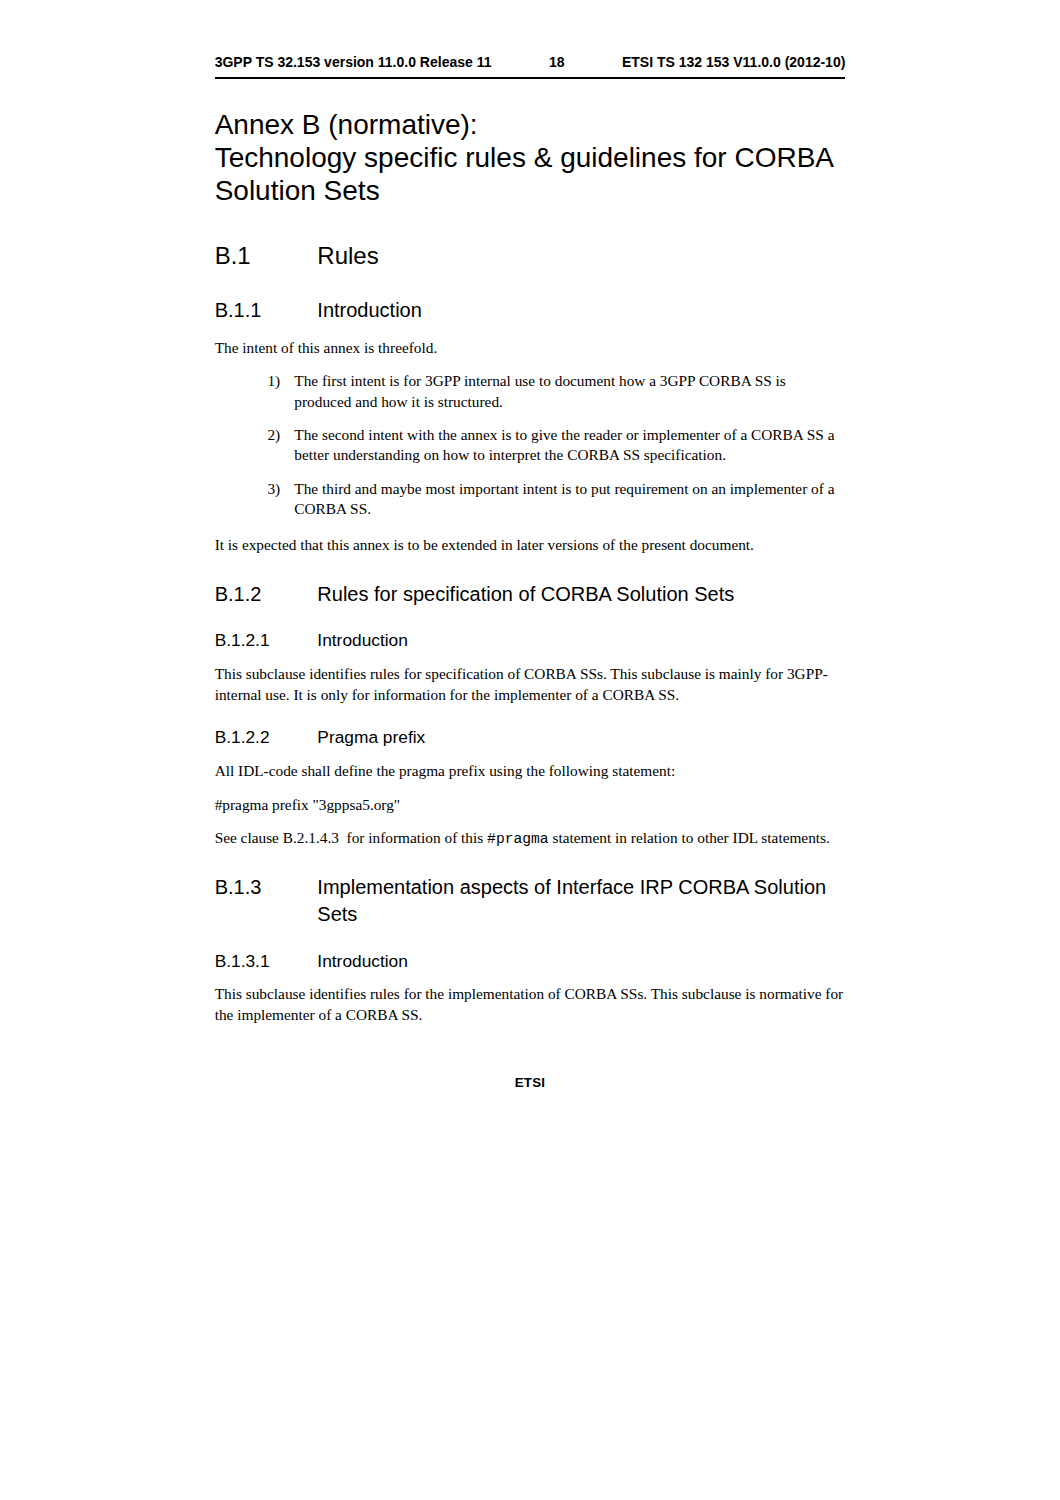3GPP TS 32.153 version 11.0.0 Release 11
18
ETSI TS 132 153 V11.0.0 (2012-10)
Annex B (normative):
Technology specific rules & guidelines for CORBA Solution Sets
B.1 Rules
B.1.1 Introduction
The intent of this annex is threefold.
The first intent is for 3GPP internal use to document how a 3GPP CORBA SS is produced and how it is structured.
The second intent with the annex is to give the reader or implementer of a CORBA SS a better understanding on how to interpret the CORBA SS specification.
The third and maybe most important intent is to put requirement on an implementer of a CORBA SS.
It is expected that this annex is to be extended in later versions of the present document.
B.1.2 Rules for specification of CORBA Solution Sets
B.1.2.1 Introduction
This subclause identifies rules for specification of CORBA SSs. This subclause is mainly for 3GPP-internal use. It is only for information for the implementer of a CORBA SS.
B.1.2.2 Pragma prefix
All IDL-code shall define the pragma prefix using the following statement:
#pragma prefix "3gppsa5.org"
See clause B.2.1.4.3 for information of this #pragma statement in relation to other IDL statements.
B.1.3 Implementation aspects of Interface IRP CORBA Solution Sets
B.1.3.1 Introduction
This subclause identifies rules for the implementation of CORBA SSs. This subclause is normative for the implementer of a CORBA SS.
ETSI